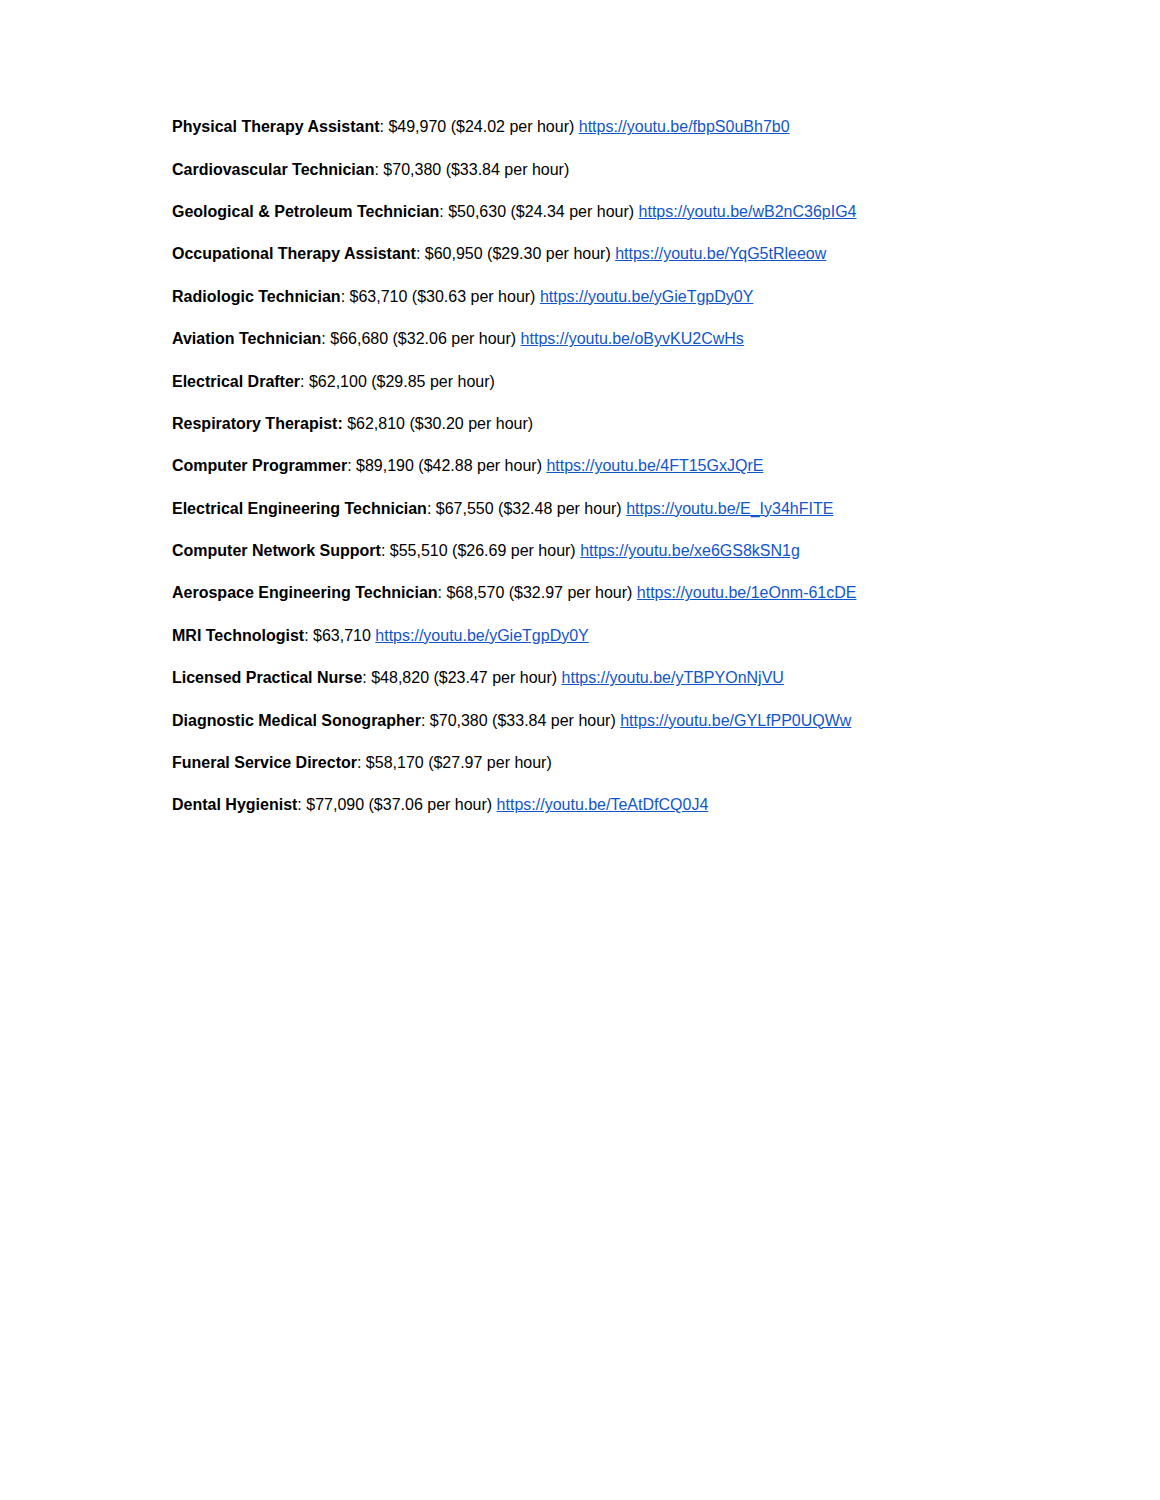Physical Therapy Assistant: $49,970 ($24.02 per hour) https://youtu.be/fbpS0uBh7b0
Cardiovascular Technician: $70,380 ($33.84 per hour)
Geological & Petroleum Technician: $50,630 ($24.34 per hour) https://youtu.be/wB2nC36pIG4
Occupational Therapy Assistant: $60,950 ($29.30 per hour) https://youtu.be/YqG5tRleeow
Radiologic Technician: $63,710 ($30.63 per hour) https://youtu.be/yGieTgpDy0Y
Aviation Technician: $66,680 ($32.06 per hour) https://youtu.be/oByvKU2CwHs
Electrical Drafter: $62,100 ($29.85 per hour)
Respiratory Therapist: $62,810 ($30.20 per hour)
Computer Programmer: $89,190 ($42.88 per hour) https://youtu.be/4FT15GxJQrE
Electrical Engineering Technician: $67,550 ($32.48 per hour) https://youtu.be/E_Iy34hFITE
Computer Network Support: $55,510 ($26.69 per hour) https://youtu.be/xe6GS8kSN1g
Aerospace Engineering Technician: $68,570 ($32.97 per hour) https://youtu.be/1eOnm-61cDE
MRI Technologist: $63,710 https://youtu.be/yGieTgpDy0Y
Licensed Practical Nurse: $48,820 ($23.47 per hour) https://youtu.be/yTBPYOnNjVU
Diagnostic Medical Sonographer: $70,380 ($33.84 per hour) https://youtu.be/GYLfPP0UQWw
Funeral Service Director: $58,170 ($27.97 per hour)
Dental Hygienist: $77,090 ($37.06 per hour) https://youtu.be/TeAtDfCQ0J4